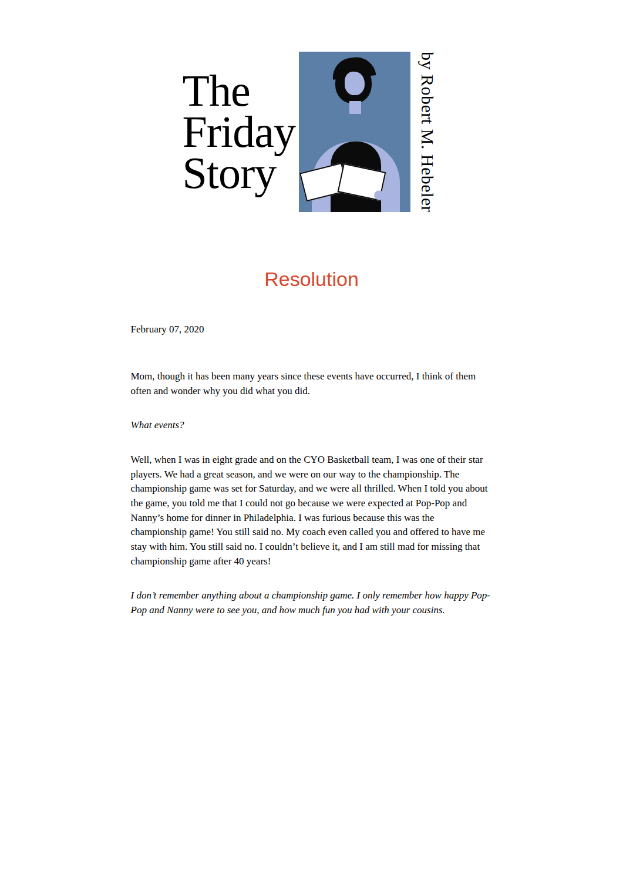The
Friday
Story
by Robert M. Hebeler
Resolution
February 07, 2020
Mom, though it has been many years since these events have occurred, I think of them often and wonder why you did what you did.
What events?
Well, when I was in eight grade and on the CYO Basketball team, I was one of their star players. We had a great season, and we were on our way to the championship. The championship game was set for Saturday, and we were all thrilled. When I told you about the game, you told me that I could not go because we were expected at Pop-Pop and Nanny’s home for dinner in Philadelphia. I was furious because this was the championship game! You still said no. My coach even called you and offered to have me stay with him. You still said no. I couldn’t believe it, and I am still mad for missing that championship game after 40 years!
I don’t remember anything about a championship game. I only remember how happy Pop-Pop and Nanny were to see you, and how much fun you had with your cousins.